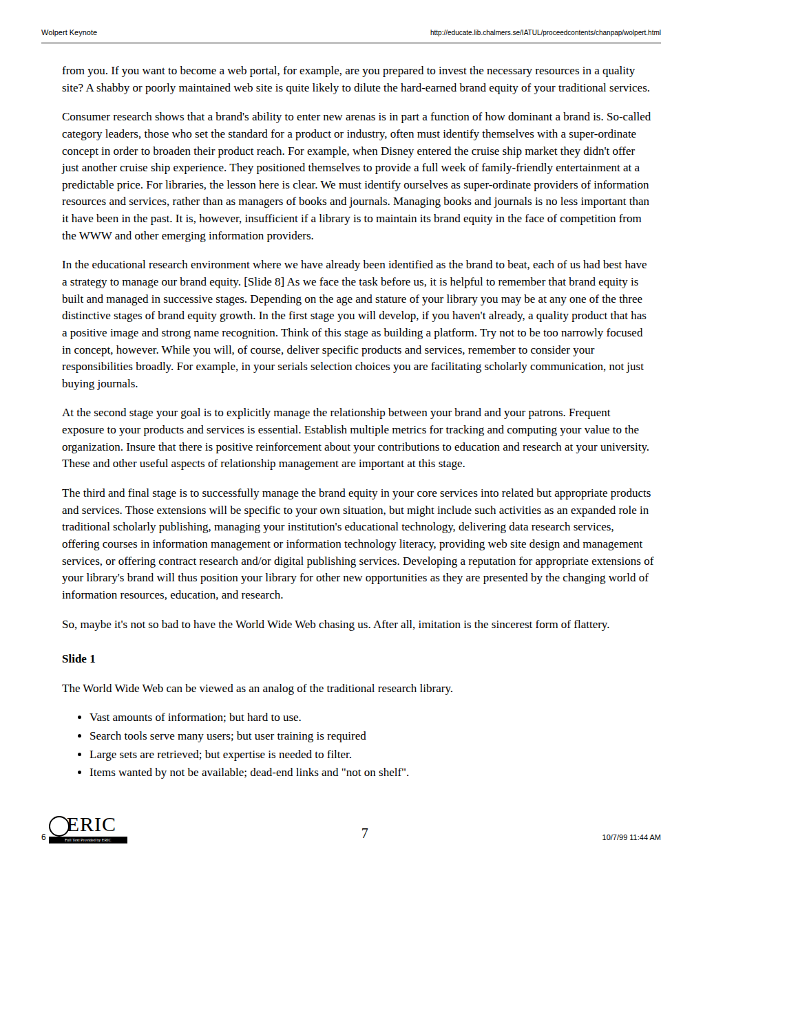Wolpert Keynote http://educate.lib.chalmers.se/IATUL/proceedcontents/chanpap/wolpert.html
from you. If you want to become a web portal, for example, are you prepared to invest the necessary resources in a quality site? A shabby or poorly maintained web site is quite likely to dilute the hard-earned brand equity of your traditional services.
Consumer research shows that a brand's ability to enter new arenas is in part a function of how dominant a brand is. So-called category leaders, those who set the standard for a product or industry, often must identify themselves with a super-ordinate concept in order to broaden their product reach. For example, when Disney entered the cruise ship market they didn't offer just another cruise ship experience. They positioned themselves to provide a full week of family-friendly entertainment at a predictable price. For libraries, the lesson here is clear. We must identify ourselves as super-ordinate providers of information resources and services, rather than as managers of books and journals. Managing books and journals is no less important than it have been in the past. It is, however, insufficient if a library is to maintain its brand equity in the face of competition from the WWW and other emerging information providers.
In the educational research environment where we have already been identified as the brand to beat, each of us had best have a strategy to manage our brand equity. [Slide 8] As we face the task before us, it is helpful to remember that brand equity is built and managed in successive stages. Depending on the age and stature of your library you may be at any one of the three distinctive stages of brand equity growth. In the first stage you will develop, if you haven't already, a quality product that has a positive image and strong name recognition. Think of this stage as building a platform. Try not to be too narrowly focused in concept, however. While you will, of course, deliver specific products and services, remember to consider your responsibilities broadly. For example, in your serials selection choices you are facilitating scholarly communication, not just buying journals.
At the second stage your goal is to explicitly manage the relationship between your brand and your patrons. Frequent exposure to your products and services is essential. Establish multiple metrics for tracking and computing your value to the organization. Insure that there is positive reinforcement about your contributions to education and research at your university. These and other useful aspects of relationship management are important at this stage.
The third and final stage is to successfully manage the brand equity in your core services into related but appropriate products and services. Those extensions will be specific to your own situation, but might include such activities as an expanded role in traditional scholarly publishing, managing your institution's educational technology, delivering data research services, offering courses in information management or information technology literacy, providing web site design and management services, or offering contract research and/or digital publishing services. Developing a reputation for appropriate extensions of your library's brand will thus position your library for other new opportunities as they are presented by the changing world of information resources, education, and research.
So, maybe it's not so bad to have the World Wide Web chasing us. After all, imitation is the sincerest form of flattery.
Slide 1
The World Wide Web can be viewed as an analog of the traditional research library.
Vast amounts of information; but hard to use.
Search tools serve many users; but user training is required
Large sets are retrieved; but expertise is needed to filter.
Items wanted by not be available; dead-end links and "not on shelf".
6 ERIC Full Text Provided by ERIC
7
10/7/99 11:44 AM